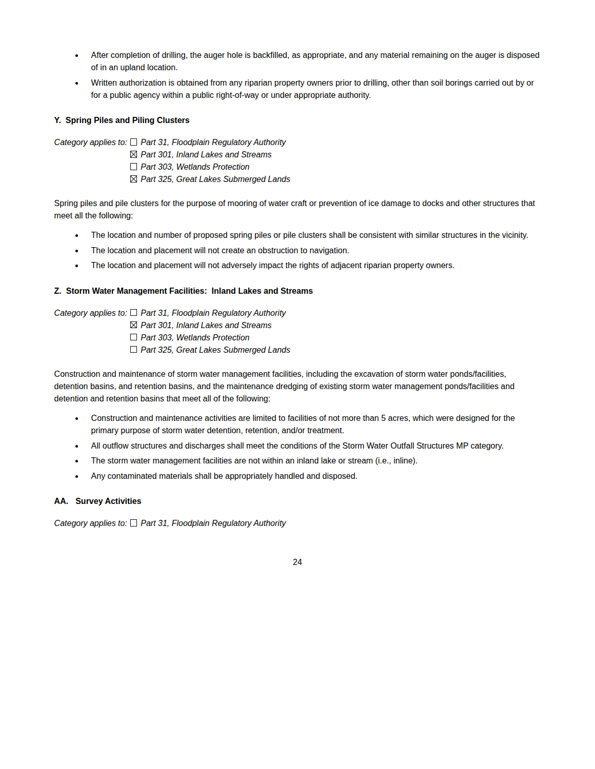After completion of drilling, the auger hole is backfilled, as appropriate, and any material remaining on the auger is disposed of in an upland location.
Written authorization is obtained from any riparian property owners prior to drilling, other than soil borings carried out by or for a public agency within a public right-of-way or under appropriate authority.
Y. Spring Piles and Piling Clusters
Category applies to: Part 31, Floodplain Regulatory Authority Part 301, Inland Lakes and Streams Part 303, Wetlands Protection Part 325, Great Lakes Submerged Lands
Spring piles and pile clusters for the purpose of mooring of water craft or prevention of ice damage to docks and other structures that meet all the following:
The location and number of proposed spring piles or pile clusters shall be consistent with similar structures in the vicinity.
The location and placement will not create an obstruction to navigation.
The location and placement will not adversely impact the rights of adjacent riparian property owners.
Z. Storm Water Management Facilities: Inland Lakes and Streams
Category applies to: Part 31, Floodplain Regulatory Authority Part 301, Inland Lakes and Streams Part 303, Wetlands Protection Part 325, Great Lakes Submerged Lands
Construction and maintenance of storm water management facilities, including the excavation of storm water ponds/facilities, detention basins, and retention basins, and the maintenance dredging of existing storm water management ponds/facilities and detention and retention basins that meet all of the following:
Construction and maintenance activities are limited to facilities of not more than 5 acres, which were designed for the primary purpose of storm water detention, retention, and/or treatment.
All outflow structures and discharges shall meet the conditions of the Storm Water Outfall Structures MP category.
The storm water management facilities are not within an inland lake or stream (i.e., inline).
Any contaminated materials shall be appropriately handled and disposed.
AA. Survey Activities
Category applies to: Part 31, Floodplain Regulatory Authority
24